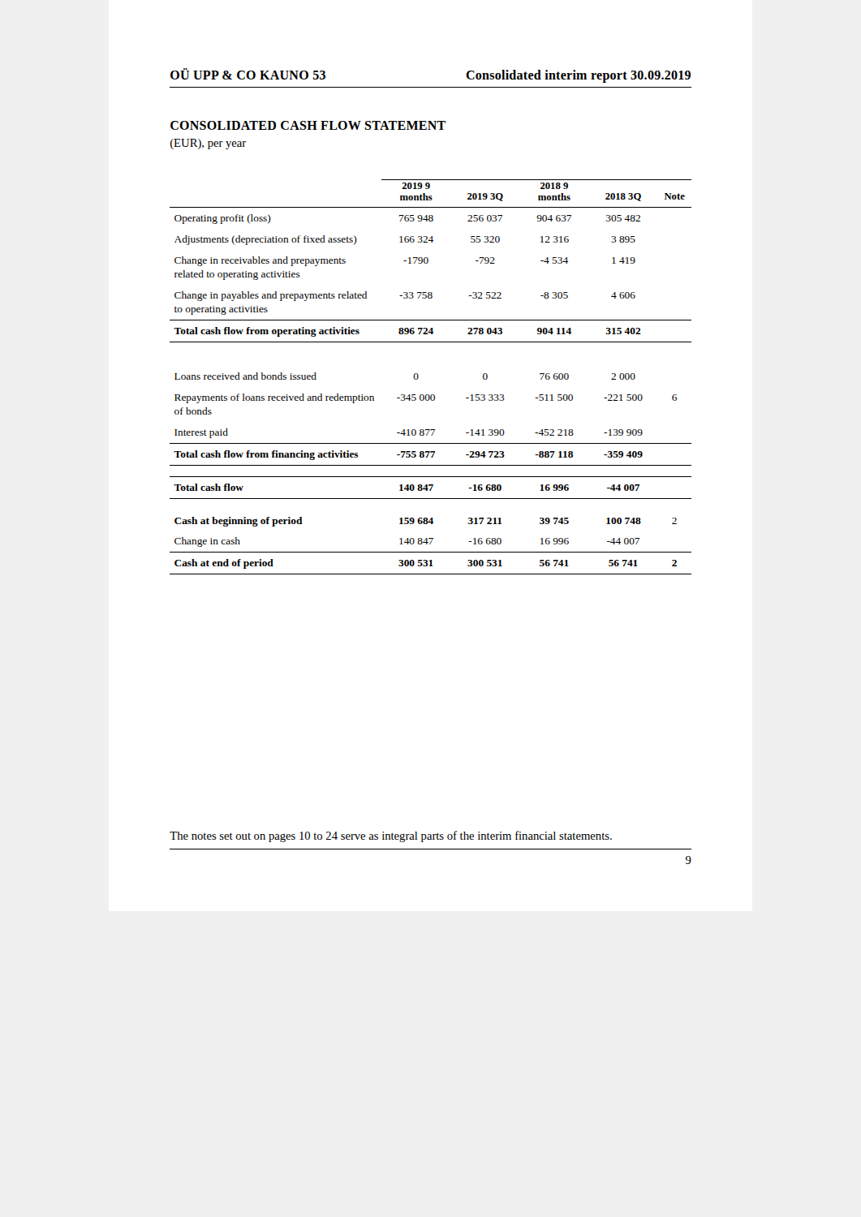OÜ UPP & CO KAUNO 53
Consolidated interim report 30.09.2019
CONSOLIDATED CASH FLOW STATEMENT
(EUR), per year
| | 2019 9 months | 2019 3Q | 2018 9 months | 2018 3Q | Note |
| --- | --- | --- | --- | --- | --- |
| Operating profit (loss) | 765 948 | 256 037 | 904 637 | 305 482 | |
| Adjustments (depreciation of fixed assets) | 166 324 | 55 320 | 12 316 | 3 895 | |
| Change in receivables and prepayments related to operating activities | -1790 | -792 | -4 534 | 1 419 | |
| Change in payables and prepayments related to operating activities | -33 758 | -32 522 | -8 305 | 4 606 | |
| Total cash flow from operating activities | 896 724 | 278 043 | 904 114 | 315 402 | |
| Loans received and bonds issued | 0 | 0 | 76 600 | 2 000 | |
| Repayments of loans received and redemption of bonds | -345 000 | -153 333 | -511 500 | -221 500 | 6 |
| Interest paid | -410 877 | -141 390 | -452 218 | -139 909 | |
| Total cash flow from financing activities | -755 877 | -294 723 | -887 118 | -359 409 | |
| Total cash flow | 140 847 | -16 680 | 16 996 | -44 007 | |
| Cash at beginning of period | 159 684 | 317 211 | 39 745 | 100 748 | 2 |
| Change in cash | 140 847 | -16 680 | 16 996 | -44 007 | |
| Cash at end of period | 300 531 | 300 531 | 56 741 | 56 741 | 2 |
The notes set out on pages 10 to 24 serve as integral parts of the interim financial statements.
9